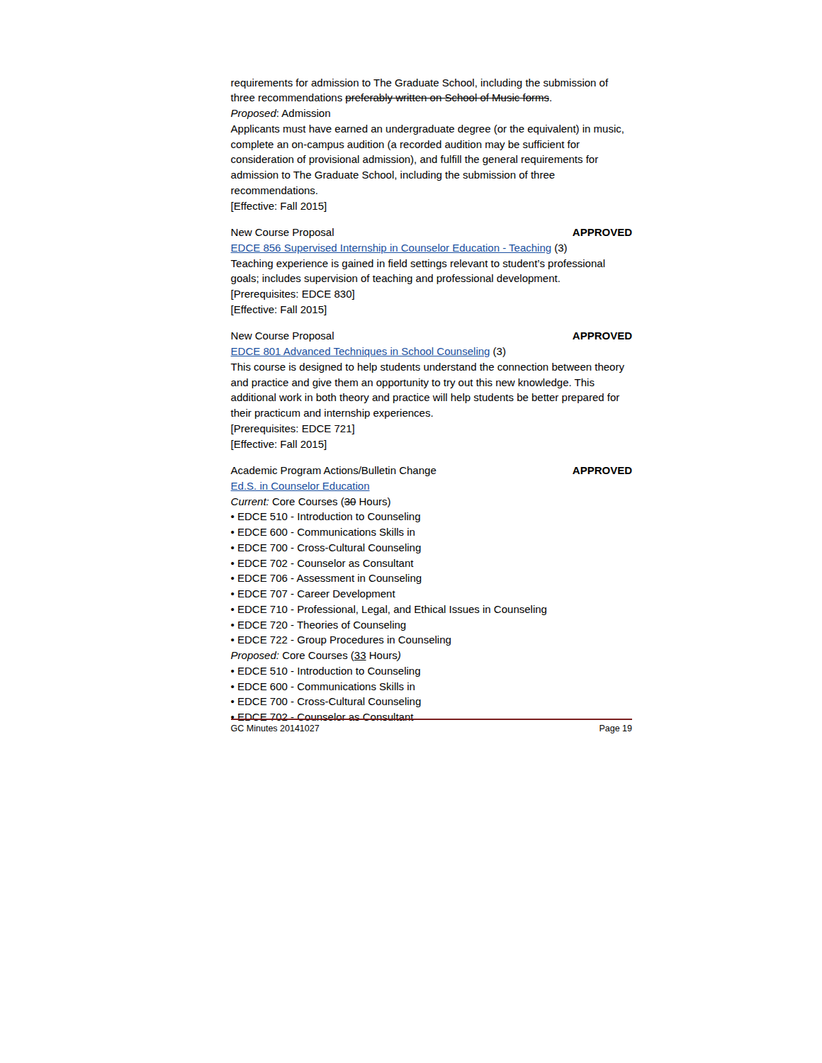requirements for admission to The Graduate School, including the submission of three recommendations preferably written on School of Music forms.
Proposed: Admission
Applicants must have earned an undergraduate degree (or the equivalent) in music, complete an on-campus audition (a recorded audition may be sufficient for consideration of provisional admission), and fulfill the general requirements for admission to The Graduate School, including the submission of three recommendations.
[Effective: Fall 2015]
New Course Proposal
APPROVED
EDCE 856 Supervised Internship in Counselor Education - Teaching (3)
Teaching experience is gained in field settings relevant to student’s professional goals; includes supervision of teaching and professional development.
[Prerequisites: EDCE 830]
[Effective: Fall 2015]
New Course Proposal
APPROVED
EDCE 801 Advanced Techniques in School Counseling (3)
This course is designed to help students understand the connection between theory and practice and give them an opportunity to try out this new knowledge. This additional work in both theory and practice will help students be better prepared for their practicum and internship experiences.
[Prerequisites: EDCE 721]
[Effective: Fall 2015]
Academic Program Actions/Bulletin Change
APPROVED
Ed.S. in Counselor Education
Current: Core Courses (30 Hours)
• EDCE 510 - Introduction to Counseling
• EDCE 600 - Communications Skills in
• EDCE 700 - Cross-Cultural Counseling
• EDCE 702 - Counselor as Consultant
• EDCE 706 - Assessment in Counseling
• EDCE 707 - Career Development
• EDCE 710 - Professional, Legal, and Ethical Issues in Counseling
• EDCE 720 - Theories of Counseling
• EDCE 722 - Group Procedures in Counseling
Proposed: Core Courses (33 Hours)
• EDCE 510 - Introduction to Counseling
• EDCE 600 - Communications Skills in
• EDCE 700 - Cross-Cultural Counseling
• EDCE 702 - Counselor as Consultant
GC Minutes 20141027
Page 19